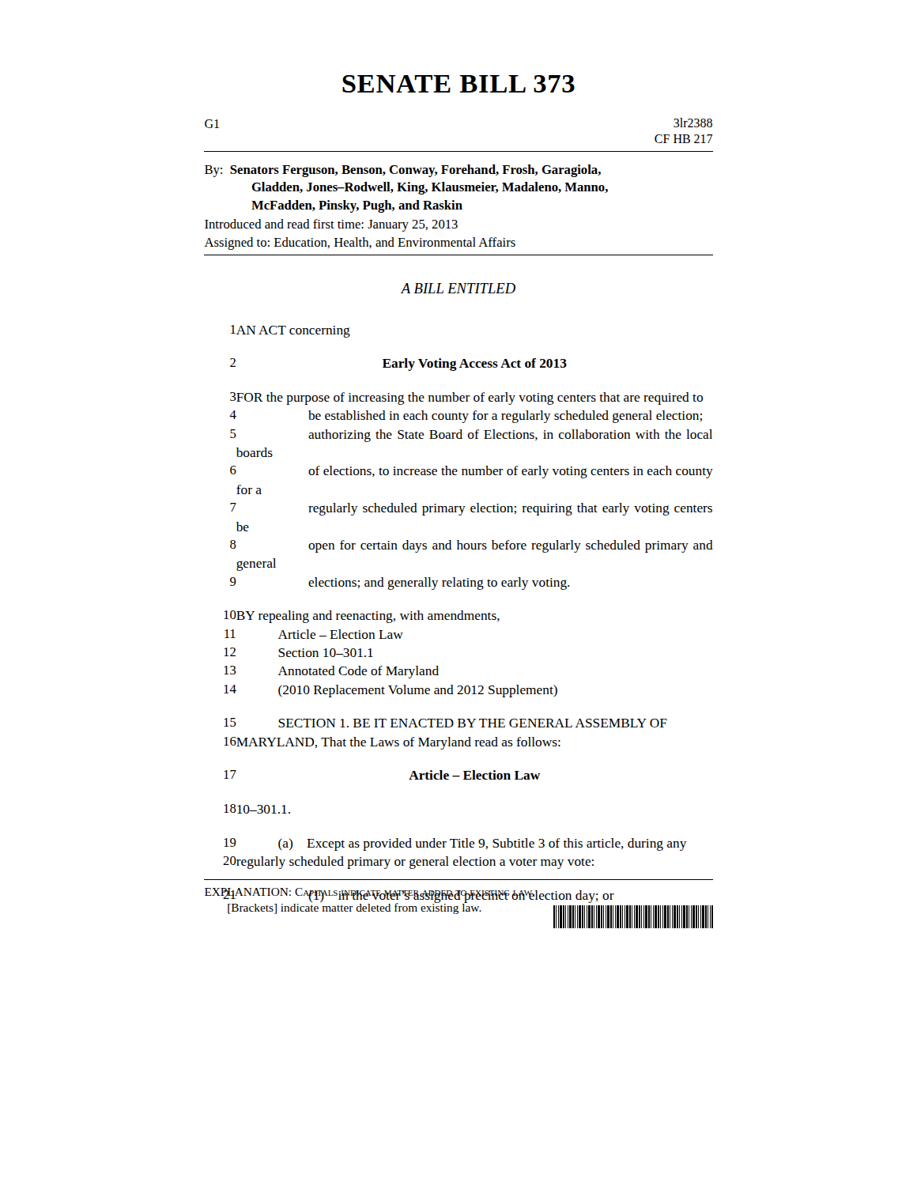SENATE BILL 373
G1
3lr2388
CF HB 217
By: Senators Ferguson, Benson, Conway, Forehand, Frosh, Garagiola,
Gladden, Jones–Rodwell, King, Klausmeier, Madaleno, Manno,
McFadden, Pinsky, Pugh, and Raskin
Introduced and read first time: January 25, 2013
Assigned to: Education, Health, and Environmental Affairs
A BILL ENTITLED
| 1 | AN ACT concerning |
| 2 | Early Voting Access Act of 2013 |
| 3 | FOR the purpose of increasing the number of early voting centers that are required to |
| 4 | be established in each county for a regularly scheduled general election; |
| 5 | authorizing the State Board of Elections, in collaboration with the local boards |
| 6 | of elections, to increase the number of early voting centers in each county for a |
| 7 | regularly scheduled primary election; requiring that early voting centers be |
| 8 | open for certain days and hours before regularly scheduled primary and general |
| 9 | elections; and generally relating to early voting. |
| 10 | BY repealing and reenacting, with amendments, |
| 11 | Article – Election Law |
| 12 | Section 10–301.1 |
| 13 | Annotated Code of Maryland |
| 14 | (2010 Replacement Volume and 2012 Supplement) |
| 15 | SECTION 1. BE IT ENACTED BY THE GENERAL ASSEMBLY OF |
| 16 | MARYLAND, That the Laws of Maryland read as follows: |
| 17 | Article – Election Law |
| 18 | 10–301.1. |
| 19 | (a) Except as provided under Title 9, Subtitle 3 of this article, during any |
| 20 | regularly scheduled primary or general election a voter may vote: |
| 21 | (1) in the voter’s assigned precinct on election day; or |
EXPLANATION: Capitals indicate matter added to existing law.
[Brackets] indicate matter deleted from existing law.